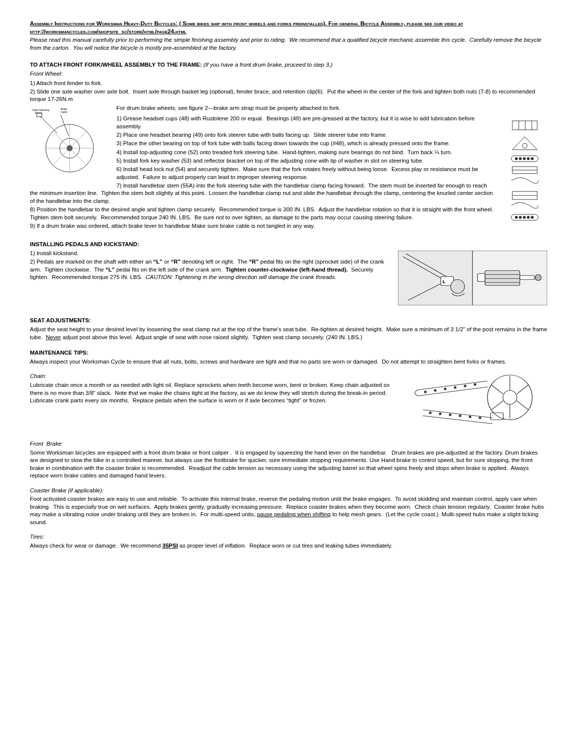Assembly Instructions for Worksman Heavy-Duty Bicycles: ( Some bikes ship with front wheels and forks preinstalled). For general Bicycle Assembly, please see our video at http://worksmancycles.com/shopsite_sc/store/html/page24.html
Please read this manual carefully prior to performing the simple finishing assembly and prior to riding. We recommend that a qualified bicycle mechanic assemble this cycle. Carefully remove the bicycle from the carton. You will notice the bicycle is mostly pre-assembled at the factory.
To attach front fork/wheel assembly to the frame: (If you have a front drum brake, proceed to step 3.)
Front Wheel:
1) Attach front fender to fork.
2) Slide one axle washer over axle bolt. Insert axle through basket leg (optional), fender brace, and retention clip(6). Put the wheel in the center of the fork and tighten both nuts (7-8) to recommended torque 17-26N.m
For drum brake wheels; see figure 2---brake arm strap must be properly attached to fork.
1) Grease headset cups (48) with Rustolene 200 or equal. Bearings (49) are pre-greased at the factory, but it is wise to add lubrication before assembly.
2) Place one headset bearing (49) onto fork steerer tube with balls facing up. Slide steerer tube into frame.
3) Place the other bearing on top of fork tube with balls facing down towards the cup (#48), which is already pressed onto the frame.
4) Install top-adjusting cone (52) onto treaded fork steering tube. Hand-tighten, making sure bearings do not bind. Turn back ¼ turn.
5) Install fork key washer (53) and reflector bracket on top of the adjusting cone with tip of washer in slot on steering tube.
6) Install head lock nut (54) and securely tighten. Make sure that the fork rotates freely without being loose. Excess play or resistance must be adjusted. Failure to adjust properly can lead to improper steering response.
7) Install handlebar stem (55A) into the fork steering tube with the handlebar clamp facing forward. The stem must be inserted far enough to reach the minimum insertion line. Tighten the stem bolt slightly at this point. Loosen the handlebar clamp nut and slide the handlebar through the clamp, centering the knurled center section of the handlebar into the clamp.
8) Position the handlebar to the desired angle and tighten clamp securely. Recommended torque is 300 IN. LBS. Adjust the handlebar rotation so that it is straight with the front wheel. Tighten stem bolt securely. Recommended torque 240 IN. LBS. Be sure not to over tighten, as damage to the parts may occur causing steering failure.
9) If a drum brake was ordered, attach brake lever to handlebar Make sure brake cable is not tangled in any way.
Installing pedals and kickstand:
1) Install kickstand.
2) Pedals are marked on the shaft with either an “L” or “R” denoting left or right. The “R” pedal fits on the right (sprocket side) of the crank arm. Tighten clockwise. The “L” pedal fits on the left side of the crank arm. Tighten counter-clockwise (left-hand thread). Securely tighten. Recommended torque 275 IN. LBS. CAUTION: Tightening in the wrong direction will damage the crank threads.
Seat adjustments:
Adjust the seat height to your desired level by loosening the seat clamp nut at the top of the frame’s seat tube. Re-tighten at desired height. Make sure a minimum of 3 1/2” of the post remains in the frame tube. Never adjust post above this level. Adjust angle of seat with nose raised slightly. Tighten seat clamp securely. (240 IN. LBS.)
Maintenance tips:
Always inspect your Worksman Cycle to ensure that all nuts, bolts, screws and hardware are tight and that no parts are worn or damaged. Do not attempt to straighten bent forks or frames.
Chain:
Lubricate chain once a month or as needed with light oil. Replace sprockets when teeth become worn, bent or broken. Keep chain adjusted so there is no more than 3/8” slack. Note that we make the chains tight at the factory, as we do know they will stretch during the break-in period. Lubricate crank parts every six months. Replace pedals when the surface is worn or if axle becomes “tight” or frozen.
Front Brake:
Some Worksman bicycles are equipped with a front drum brake or front caliper . It is engaged by squeezing the hand lever on the handlebar. Drum brakes are pre-adjusted at the factory. Drum brakes are designed to slow the bike in a controlled manner, but always use the footbrake for quicker, sure immediate stopping requirements. Use Hand brake to control speed, but for sure stopping, the front brake in combination with the coaster brake is recommended. Readjust the cable tension as necessary using the adjusting barrel so that wheel spins freely and stops when brake is applied. Always replace worn brake cables and damaged hand levers.
Coaster Brake (if applicable):
Foot activated coaster brakes are easy to use and reliable. To activate this internal brake, reverse the pedaling motion until the brake engages. To avoid skidding and maintain control, apply care when braking. This is especially true on wet surfaces. Apply brakes gently, gradually increasing pressure. Replace coaster brakes when they become worn. Check chain tension regularly. Coaster brake hubs may make a vibrating noise under braking until they are broken in. For multi-speed units, pause pedaling when shifting to help mesh gears. (Let the cycle coast.) Multi-speed hubs make a slight ticking sound.
Tires:
Always check for wear or damage. We recommend 35PSI as proper level of inflation. Replace worn or cut tires and leaking tubes immediately.